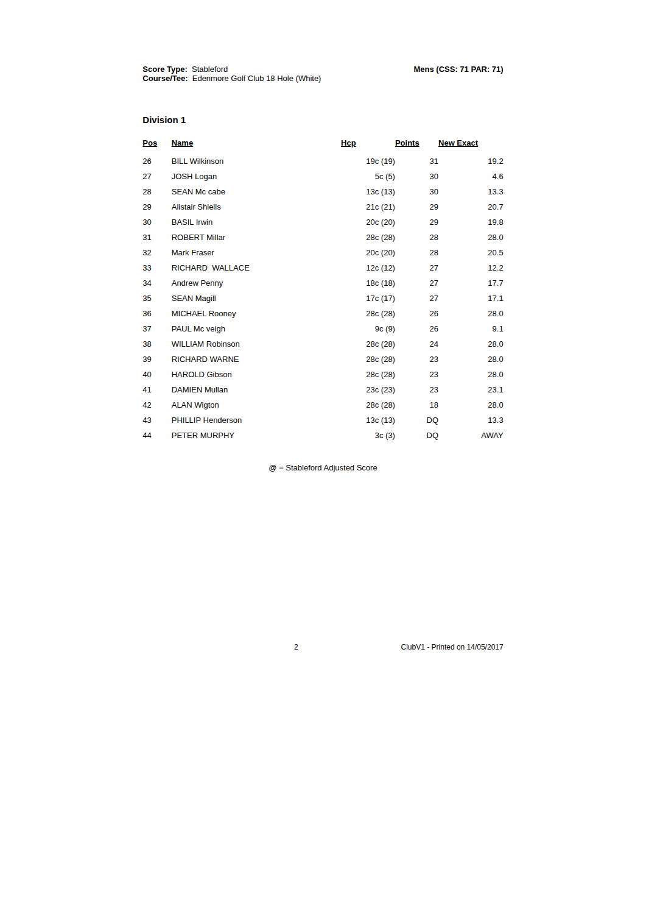Score Type: Stableford
Mens (CSS: 71 PAR: 71)
Course/Tee: Edenmore Golf Club 18 Hole (White)
Division 1
| Pos | Name | Hcp | Points | New Exact |
| --- | --- | --- | --- | --- |
| 26 | BILL Wilkinson | 19c (19) | 31 | 19.2 |
| 27 | JOSH Logan | 5c (5) | 30 | 4.6 |
| 28 | SEAN Mc cabe | 13c (13) | 30 | 13.3 |
| 29 | Alistair Shiells | 21c (21) | 29 | 20.7 |
| 30 | BASIL Irwin | 20c (20) | 29 | 19.8 |
| 31 | ROBERT Millar | 28c (28) | 28 | 28.0 |
| 32 | Mark Fraser | 20c (20) | 28 | 20.5 |
| 33 | RICHARD WALLACE | 12c (12) | 27 | 12.2 |
| 34 | Andrew Penny | 18c (18) | 27 | 17.7 |
| 35 | SEAN Magill | 17c (17) | 27 | 17.1 |
| 36 | MICHAEL Rooney | 28c (28) | 26 | 28.0 |
| 37 | PAUL Mc veigh | 9c (9) | 26 | 9.1 |
| 38 | WILLIAM Robinson | 28c (28) | 24 | 28.0 |
| 39 | RICHARD WARNE | 28c (28) | 23 | 28.0 |
| 40 | HAROLD Gibson | 28c (28) | 23 | 28.0 |
| 41 | DAMIEN Mullan | 23c (23) | 23 | 23.1 |
| 42 | ALAN Wigton | 28c (28) | 18 | 28.0 |
| 43 | PHILLIP Henderson | 13c (13) | DQ | 13.3 |
| 44 | PETER MURPHY | 3c (3) | DQ | AWAY |
@ = Stableford Adjusted Score
2
ClubV1 - Printed on 14/05/2017